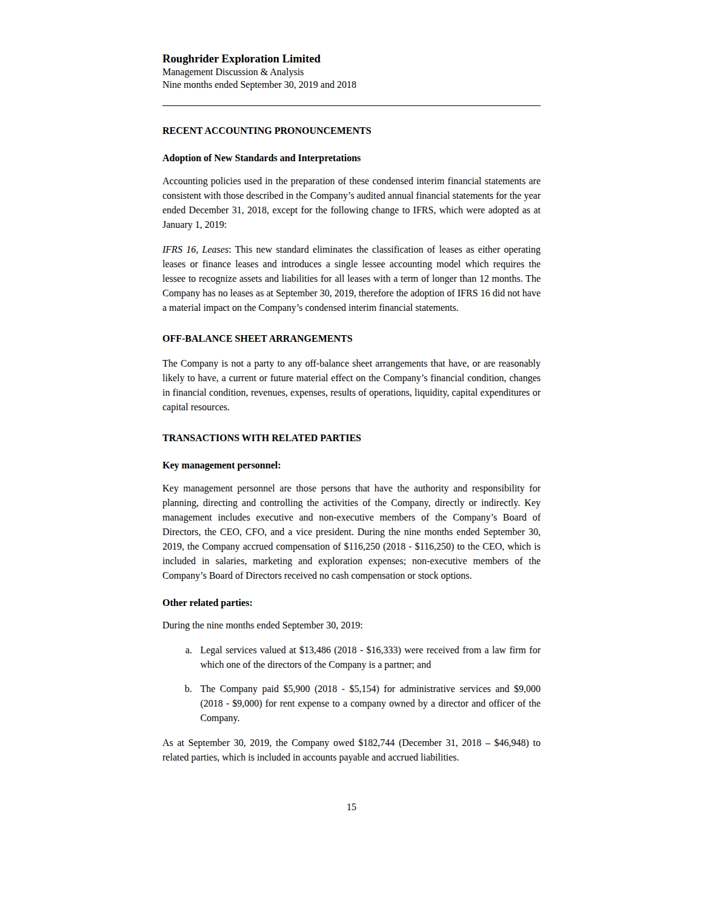Roughrider Exploration Limited
Management Discussion & Analysis
Nine months ended September 30, 2019 and 2018
Recent Accounting Pronouncements
Adoption of New Standards and Interpretations
Accounting policies used in the preparation of these condensed interim financial statements are consistent with those described in the Company’s audited annual financial statements for the year ended December 31, 2018, except for the following change to IFRS, which were adopted as at January 1, 2019:
IFRS 16, Leases: This new standard eliminates the classification of leases as either operating leases or finance leases and introduces a single lessee accounting model which requires the lessee to recognize assets and liabilities for all leases with a term of longer than 12 months. The Company has no leases as at September 30, 2019, therefore the adoption of IFRS 16 did not have a material impact on the Company’s condensed interim financial statements.
Off-Balance Sheet Arrangements
The Company is not a party to any off-balance sheet arrangements that have, or are reasonably likely to have, a current or future material effect on the Company’s financial condition, changes in financial condition, revenues, expenses, results of operations, liquidity, capital expenditures or capital resources.
Transactions with Related Parties
Key management personnel:
Key management personnel are those persons that have the authority and responsibility for planning, directing and controlling the activities of the Company, directly or indirectly. Key management includes executive and non-executive members of the Company’s Board of Directors, the CEO, CFO, and a vice president. During the nine months ended September 30, 2019, the Company accrued compensation of $116,250 (2018 - $116,250) to the CEO, which is included in salaries, marketing and exploration expenses; non-executive members of the Company’s Board of Directors received no cash compensation or stock options.
Other related parties:
During the nine months ended September 30, 2019:
Legal services valued at $13,486 (2018 - $16,333) were received from a law firm for which one of the directors of the Company is a partner; and
The Company paid $5,900 (2018 - $5,154) for administrative services and $9,000 (2018 - $9,000) for rent expense to a company owned by a director and officer of the Company.
As at September 30, 2019, the Company owed $182,744 (December 31, 2018 – $46,948) to related parties, which is included in accounts payable and accrued liabilities.
15